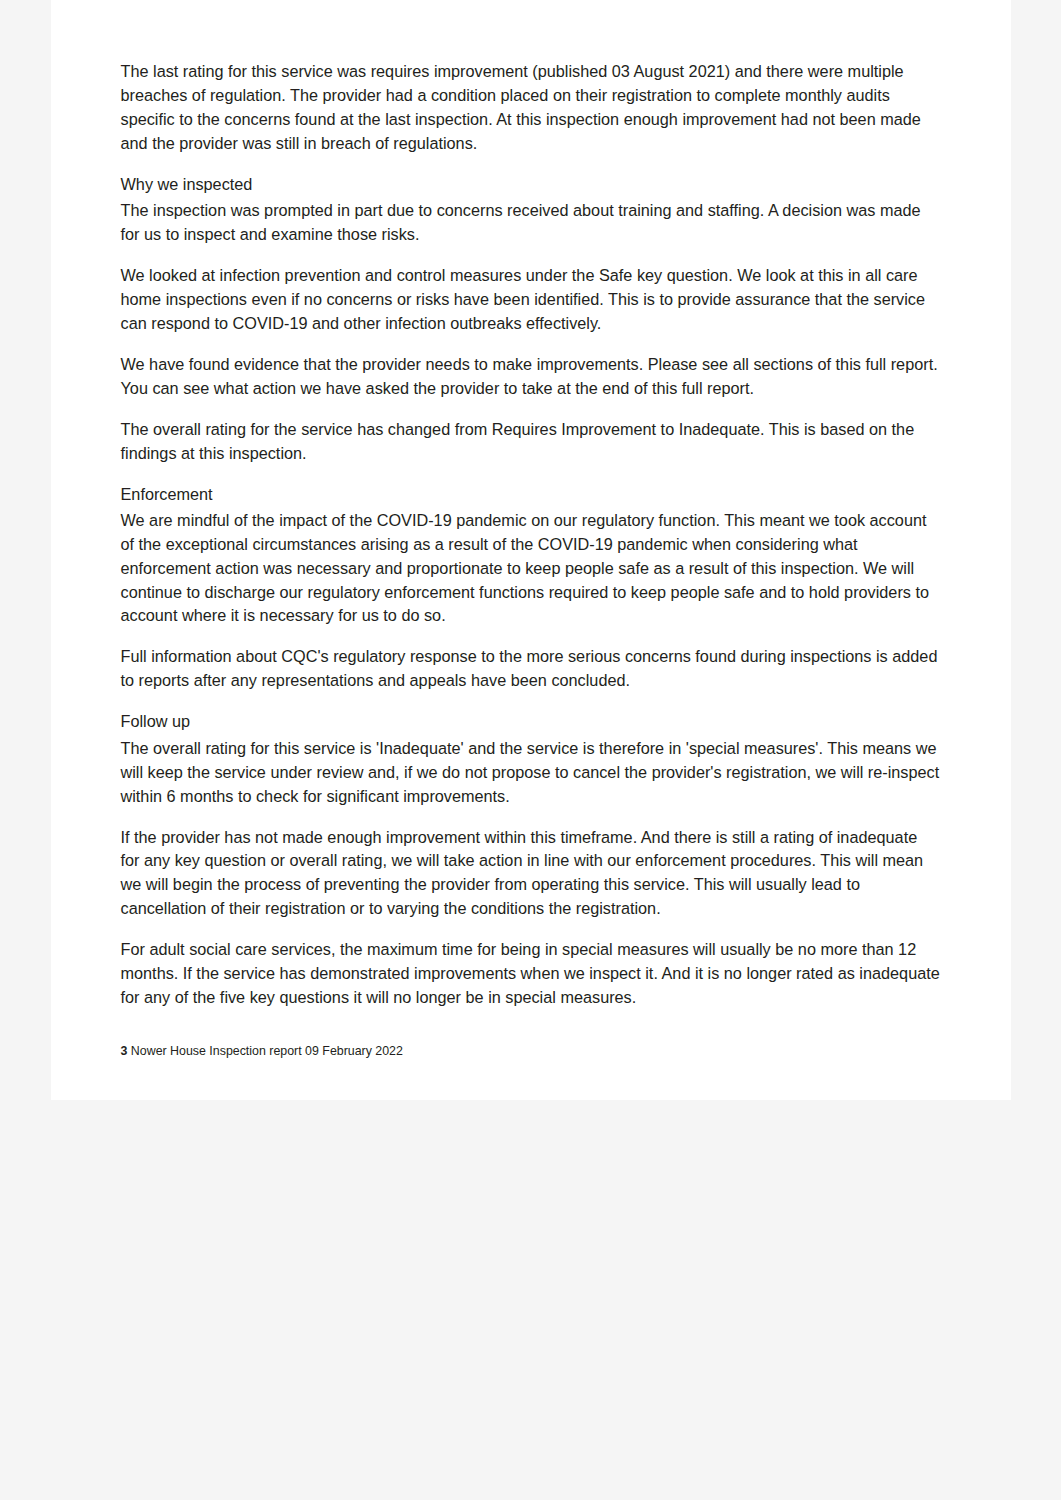The last rating for this service was requires improvement (published 03 August 2021) and there were multiple breaches of regulation. The provider had a condition placed on their registration to complete monthly audits specific to the concerns found at the last inspection. At this inspection enough improvement had not been made and the provider was still in breach of regulations.
Why we inspected
The inspection was prompted in part due to concerns received about training and staffing. A decision was made for us to inspect and examine those risks.
We looked at infection prevention and control measures under the Safe key question. We look at this in all care home inspections even if no concerns or risks have been identified. This is to provide assurance that the service can respond to COVID-19 and other infection outbreaks effectively.
We have found evidence that the provider needs to make improvements. Please see all sections of this full report. You can see what action we have asked the provider to take at the end of this full report.
The overall rating for the service has changed from Requires Improvement to Inadequate. This is based on the findings at this inspection.
Enforcement
We are mindful of the impact of the COVID-19 pandemic on our regulatory function. This meant we took account of the exceptional circumstances arising as a result of the COVID-19 pandemic when considering what enforcement action was necessary and proportionate to keep people safe as a result of this inspection. We will continue to discharge our regulatory enforcement functions required to keep people safe and to hold providers to account where it is necessary for us to do so.
Full information about CQC's regulatory response to the more serious concerns found during inspections is added to reports after any representations and appeals have been concluded.
Follow up
The overall rating for this service is 'Inadequate' and the service is therefore in 'special measures'. This means we will keep the service under review and, if we do not propose to cancel the provider's registration, we will re-inspect within 6 months to check for significant improvements.
If the provider has not made enough improvement within this timeframe. And there is still a rating of inadequate for any key question or overall rating, we will take action in line with our enforcement procedures. This will mean we will begin the process of preventing the provider from operating this service. This will usually lead to cancellation of their registration or to varying the conditions the registration.
For adult social care services, the maximum time for being in special measures will usually be no more than 12 months. If the service has demonstrated improvements when we inspect it. And it is no longer rated as inadequate for any of the five key questions it will no longer be in special measures.
3 Nower House Inspection report 09 February 2022